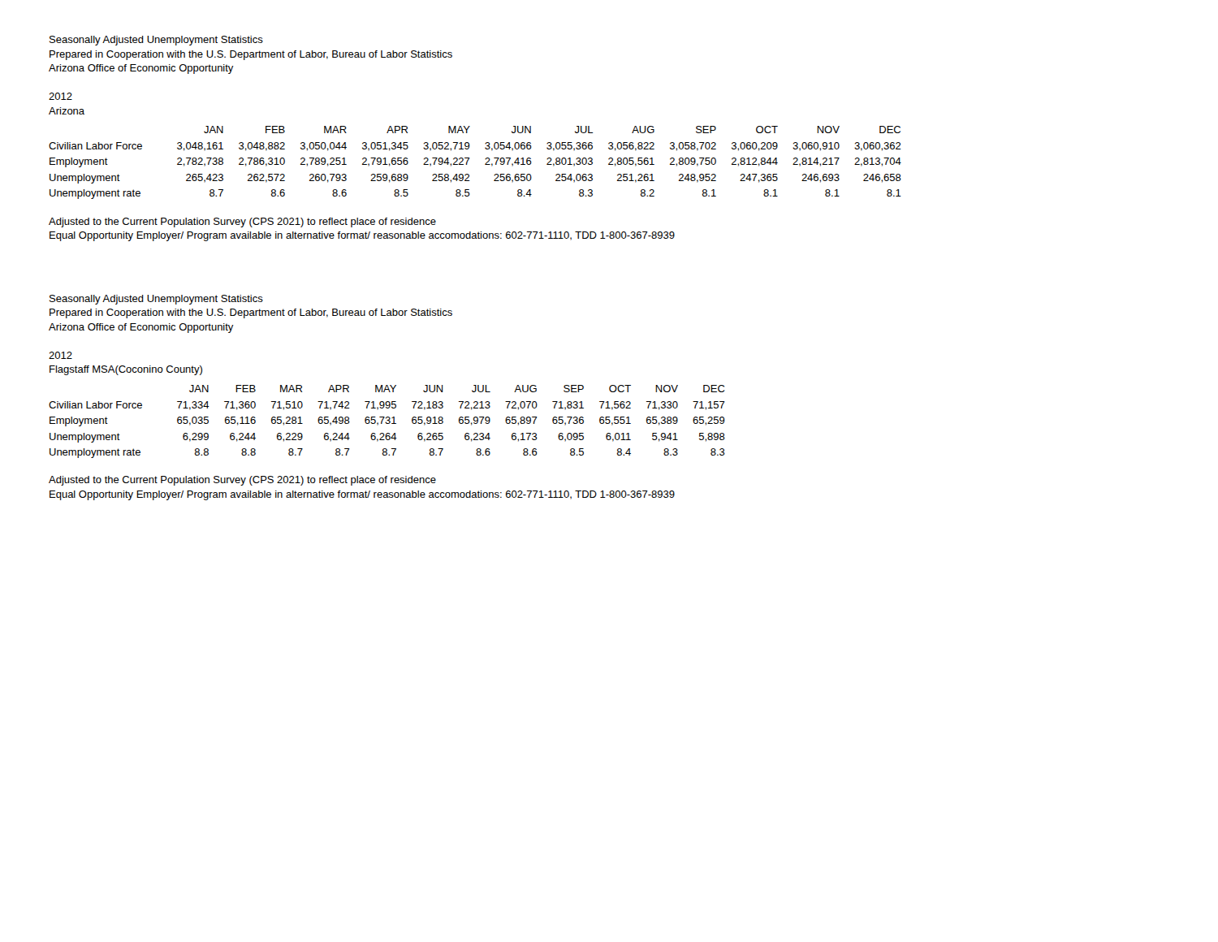Seasonally Adjusted Unemployment Statistics
Prepared in Cooperation with the U.S. Department of Labor, Bureau of Labor Statistics
Arizona Office of Economic Opportunity
2012
Arizona
| | JAN | FEB | MAR | APR | MAY | JUN | JUL | AUG | SEP | OCT | NOV | DEC |
| --- | --- | --- | --- | --- | --- | --- | --- | --- | --- | --- | --- | --- |
| Civilian Labor Force | 3,048,161 | 3,048,882 | 3,050,044 | 3,051,345 | 3,052,719 | 3,054,066 | 3,055,366 | 3,056,822 | 3,058,702 | 3,060,209 | 3,060,910 | 3,060,362 |
| Employment | 2,782,738 | 2,786,310 | 2,789,251 | 2,791,656 | 2,794,227 | 2,797,416 | 2,801,303 | 2,805,561 | 2,809,750 | 2,812,844 | 2,814,217 | 2,813,704 |
| Unemployment | 265,423 | 262,572 | 260,793 | 259,689 | 258,492 | 256,650 | 254,063 | 251,261 | 248,952 | 247,365 | 246,693 | 246,658 |
| Unemployment rate | 8.7 | 8.6 | 8.6 | 8.5 | 8.5 | 8.4 | 8.3 | 8.2 | 8.1 | 8.1 | 8.1 | 8.1 |
Adjusted to the Current Population Survey (CPS 2021) to reflect place of residence
Equal Opportunity Employer/ Program available in alternative format/ reasonable accomodations: 602-771-1110, TDD 1-800-367-8939
Seasonally Adjusted Unemployment Statistics
Prepared in Cooperation with the U.S. Department of Labor, Bureau of Labor Statistics
Arizona Office of Economic Opportunity
2012
Flagstaff MSA(Coconino County)
| | JAN | FEB | MAR | APR | MAY | JUN | JUL | AUG | SEP | OCT | NOV | DEC |
| --- | --- | --- | --- | --- | --- | --- | --- | --- | --- | --- | --- | --- |
| Civilian Labor Force | 71,334 | 71,360 | 71,510 | 71,742 | 71,995 | 72,183 | 72,213 | 72,070 | 71,831 | 71,562 | 71,330 | 71,157 |
| Employment | 65,035 | 65,116 | 65,281 | 65,498 | 65,731 | 65,918 | 65,979 | 65,897 | 65,736 | 65,551 | 65,389 | 65,259 |
| Unemployment | 6,299 | 6,244 | 6,229 | 6,244 | 6,264 | 6,265 | 6,234 | 6,173 | 6,095 | 6,011 | 5,941 | 5,898 |
| Unemployment rate | 8.8 | 8.8 | 8.7 | 8.7 | 8.7 | 8.7 | 8.6 | 8.6 | 8.5 | 8.4 | 8.3 | 8.3 |
Adjusted to the Current Population Survey (CPS 2021) to reflect place of residence
Equal Opportunity Employer/ Program available in alternative format/ reasonable accomodations: 602-771-1110, TDD 1-800-367-8939